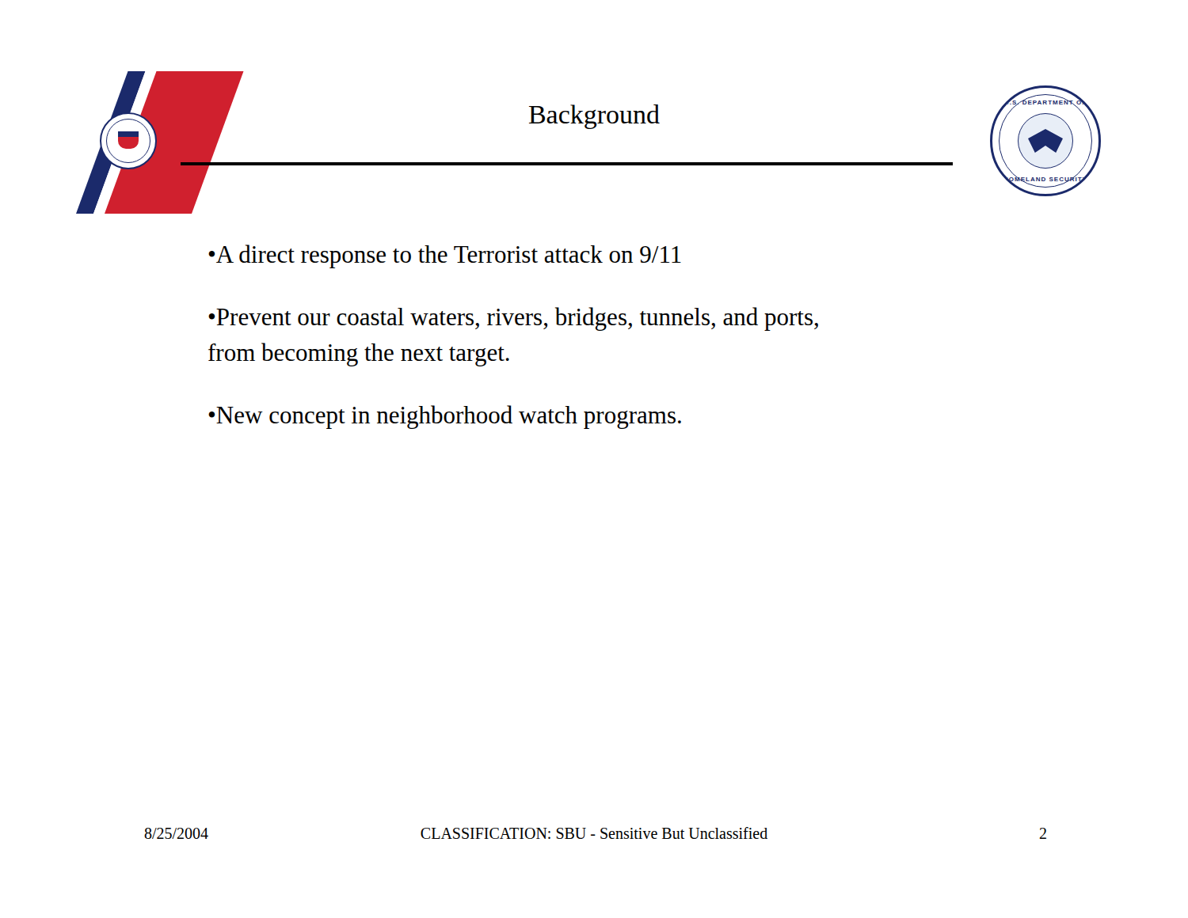Background
U.S. DEPARTMENT OF
HOMELAND SECURITY
•A direct response to the Terrorist attack on 9/11
•Prevent our coastal waters, rivers, bridges, tunnels, and ports, from becoming the next target.
•New concept in neighborhood watch programs.
8/25/2004 CLASSIFICATION: SBU - Sensitive But Unclassified 2